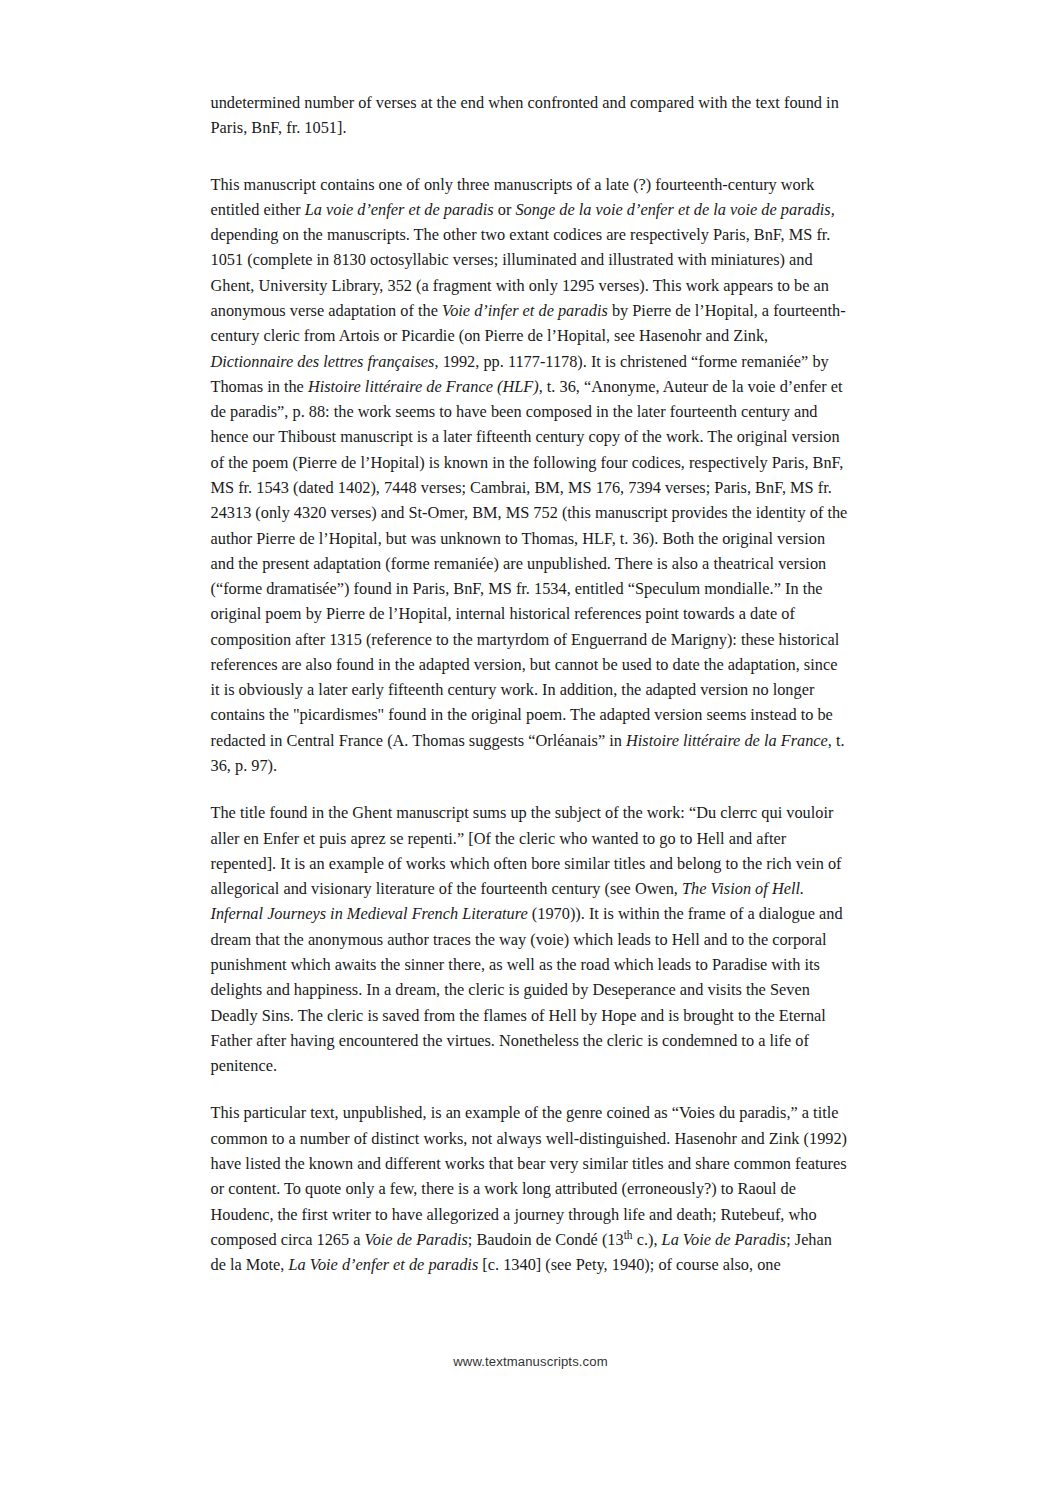undetermined number of verses at the end when confronted and compared with the text found in Paris, BnF, fr. 1051].
This manuscript contains one of only three manuscripts of a late (?) fourteenth-century work entitled either La voie d’enfer et de paradis or Songe de la voie d’enfer et de la voie de paradis, depending on the manuscripts. The other two extant codices are respectively Paris, BnF, MS fr. 1051 (complete in 8130 octosyllabic verses; illuminated and illustrated with miniatures) and Ghent, University Library, 352 (a fragment with only 1295 verses). This work appears to be an anonymous verse adaptation of the Voie d’infer et de paradis by Pierre de l’Hopital, a fourteenth-century cleric from Artois or Picardie (on Pierre de l’Hopital, see Hasenohr and Zink, Dictionnaire des lettres françaises, 1992, pp. 1177-1178). It is christened “forme remaniée” by Thomas in the Histoire littéraire de France (HLF), t. 36, “Anonyme, Auteur de la voie d’enfer et de paradis”, p. 88: the work seems to have been composed in the later fourteenth century and hence our Thiboust manuscript is a later fifteenth century copy of the work. The original version of the poem (Pierre de l’Hopital) is known in the following four codices, respectively Paris, BnF, MS fr. 1543 (dated 1402), 7448 verses; Cambrai, BM, MS 176, 7394 verses; Paris, BnF, MS fr. 24313 (only 4320 verses) and St-Omer, BM, MS 752 (this manuscript provides the identity of the author Pierre de l’Hopital, but was unknown to Thomas, HLF, t. 36). Both the original version and the present adaptation (forme remaniée) are unpublished. There is also a theatrical version (“forme dramatisée”) found in Paris, BnF, MS fr. 1534, entitled “Speculum mondialle.” In the original poem by Pierre de l’Hopital, internal historical references point towards a date of composition after 1315 (reference to the martyrdom of Enguerrand de Marigny): these historical references are also found in the adapted version, but cannot be used to date the adaptation, since it is obviously a later early fifteenth century work. In addition, the adapted version no longer contains the "picardismes" found in the original poem. The adapted version seems instead to be redacted in Central France (A. Thomas suggests “Orléanais” in Histoire littéraire de la France, t. 36, p. 97).
The title found in the Ghent manuscript sums up the subject of the work: “Du clerrc qui vouloir aller en Enfer et puis aprez se repenti.” [Of the cleric who wanted to go to Hell and after repented]. It is an example of works which often bore similar titles and belong to the rich vein of allegorical and visionary literature of the fourteenth century (see Owen, The Vision of Hell. Infernal Journeys in Medieval French Literature (1970)). It is within the frame of a dialogue and dream that the anonymous author traces the way (voie) which leads to Hell and to the corporal punishment which awaits the sinner there, as well as the road which leads to Paradise with its delights and happiness. In a dream, the cleric is guided by Deseperance and visits the Seven Deadly Sins. The cleric is saved from the flames of Hell by Hope and is brought to the Eternal Father after having encountered the virtues. Nonetheless the cleric is condemned to a life of penitence.
This particular text, unpublished, is an example of the genre coined as “Voies du paradis,” a title common to a number of distinct works, not always well-distinguished. Hasenohr and Zink (1992) have listed the known and different works that bear very similar titles and share common features or content. To quote only a few, there is a work long attributed (erroneously?) to Raoul de Houdenc, the first writer to have allegorized a journey through life and death; Rutebeuf, who composed circa 1265 a Voie de Paradis; Baudoin de Condé (13th c.), La Voie de Paradis; Jehan de la Mote, La Voie d’enfer et de paradis [c. 1340] (see Pety, 1940); of course also, one
www.textmanuscripts.com